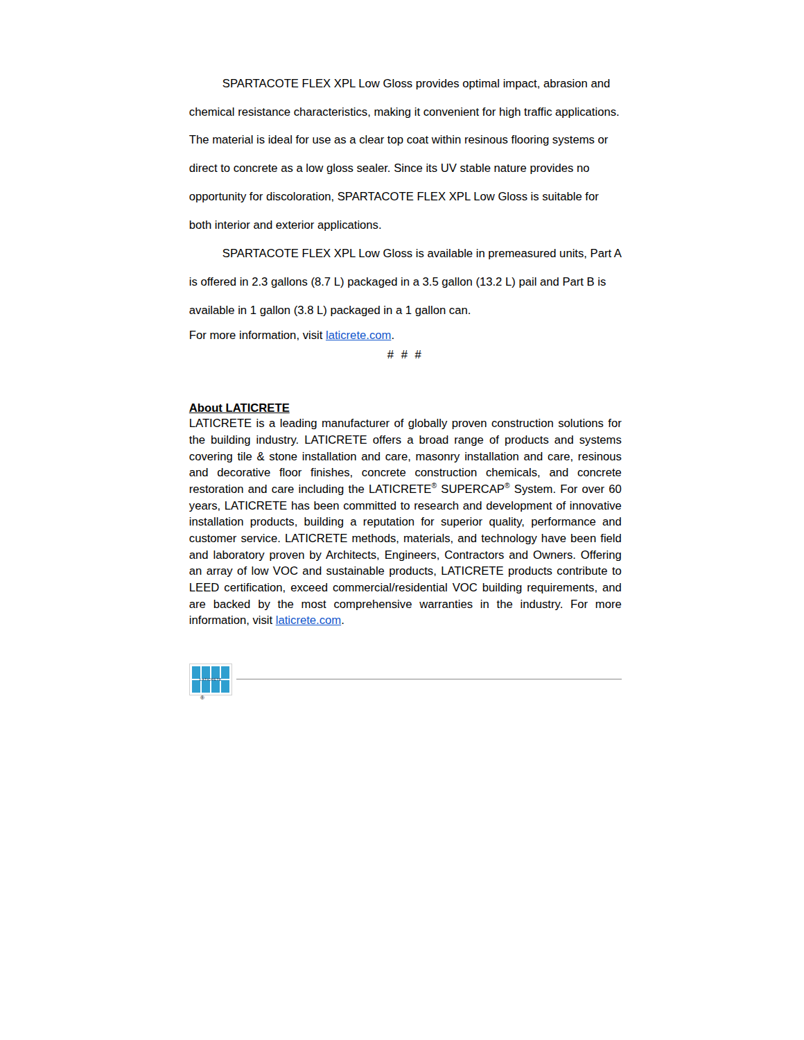SPARTACOTE FLEX XPL Low Gloss provides optimal impact, abrasion and chemical resistance characteristics, making it convenient for high traffic applications. The material is ideal for use as a clear top coat within resinous flooring systems or direct to concrete as a low gloss sealer. Since its UV stable nature provides no opportunity for discoloration, SPARTACOTE FLEX XPL Low Gloss is suitable for both interior and exterior applications.
SPARTACOTE FLEX XPL Low Gloss is available in premeasured units, Part A is offered in 2.3 gallons (8.7 L) packaged in a 3.5 gallon (13.2 L) pail and Part B is available in 1 gallon (3.8 L) packaged in a 1 gallon can.
For more information, visit laticrete.com.
# # #
About LATICRETE
LATICRETE is a leading manufacturer of globally proven construction solutions for the building industry. LATICRETE offers a broad range of products and systems covering tile & stone installation and care, masonry installation and care, resinous and decorative floor finishes, concrete construction chemicals, and concrete restoration and care including the LATICRETE® SUPERCAP® System. For over 60 years, LATICRETE has been committed to research and development of innovative installation products, building a reputation for superior quality, performance and customer service. LATICRETE methods, materials, and technology have been field and laboratory proven by Architects, Engineers, Contractors and Owners. Offering an array of low VOC and sustainable products, LATICRETE products contribute to LEED certification, exceed commercial/residential VOC building requirements, and are backed by the most comprehensive warranties in the industry. For more information, visit laticrete.com.
LATICRETE
®